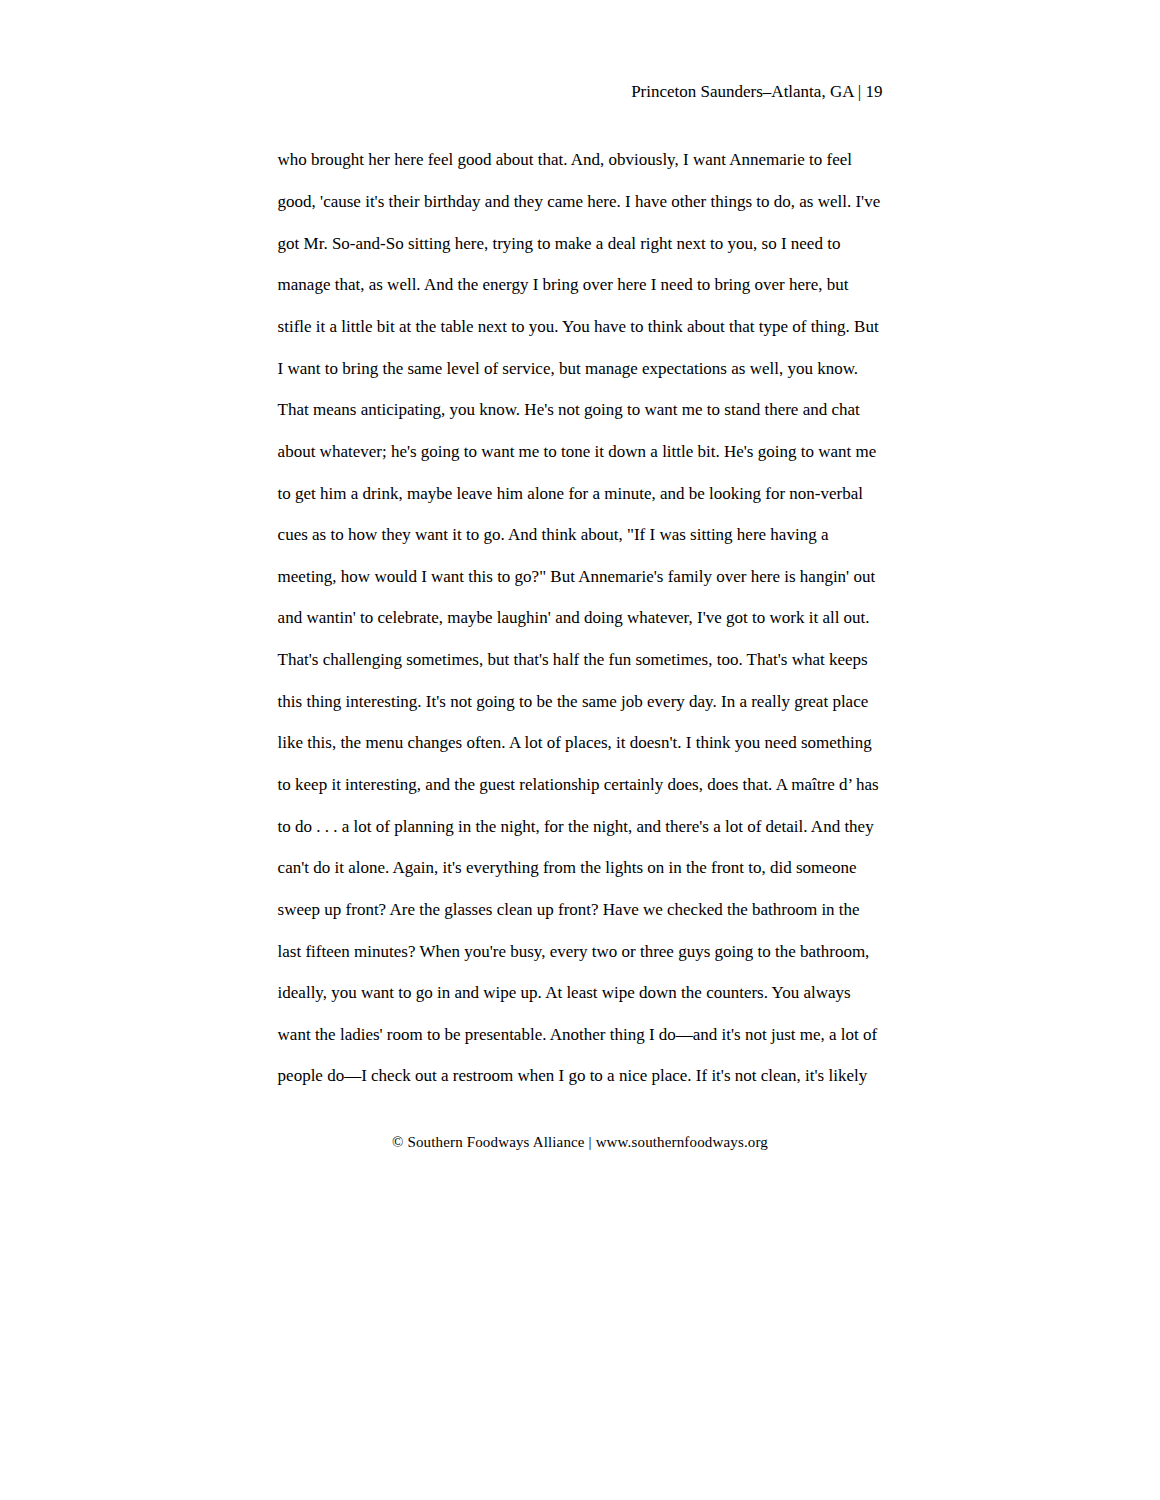Princeton Saunders–Atlanta, GA | 19
who brought her here feel good about that. And, obviously, I want Annemarie to feel good, 'cause it's their birthday and they came here. I have other things to do, as well. I've got Mr. So-and-So sitting here, trying to make a deal right next to you, so I need to manage that, as well. And the energy I bring over here I need to bring over here, but stifle it a little bit at the table next to you. You have to think about that type of thing. But I want to bring the same level of service, but manage expectations as well, you know. That means anticipating, you know. He's not going to want me to stand there and chat about whatever; he's going to want me to tone it down a little bit. He's going to want me to get him a drink, maybe leave him alone for a minute, and be looking for non-verbal cues as to how they want it to go. And think about, "If I was sitting here having a meeting, how would I want this to go?" But Annemarie's family over here is hangin' out and wantin' to celebrate, maybe laughin' and doing whatever, I've got to work it all out. That's challenging sometimes, but that's half the fun sometimes, too. That's what keeps this thing interesting. It's not going to be the same job every day. In a really great place like this, the menu changes often. A lot of places, it doesn't. I think you need something to keep it interesting, and the guest relationship certainly does, does that. A maître d’ has to do . . . a lot of planning in the night, for the night, and there's a lot of detail. And they can't do it alone. Again, it's everything from the lights on in the front to, did someone sweep up front? Are the glasses clean up front? Have we checked the bathroom in the last fifteen minutes? When you're busy, every two or three guys going to the bathroom, ideally, you want to go in and wipe up. At least wipe down the counters. You always want the ladies' room to be presentable. Another thing I do—and it's not just me, a lot of people do—I check out a restroom when I go to a nice place. If it's not clean, it's likely
© Southern Foodways Alliance | www.southernfoodways.org